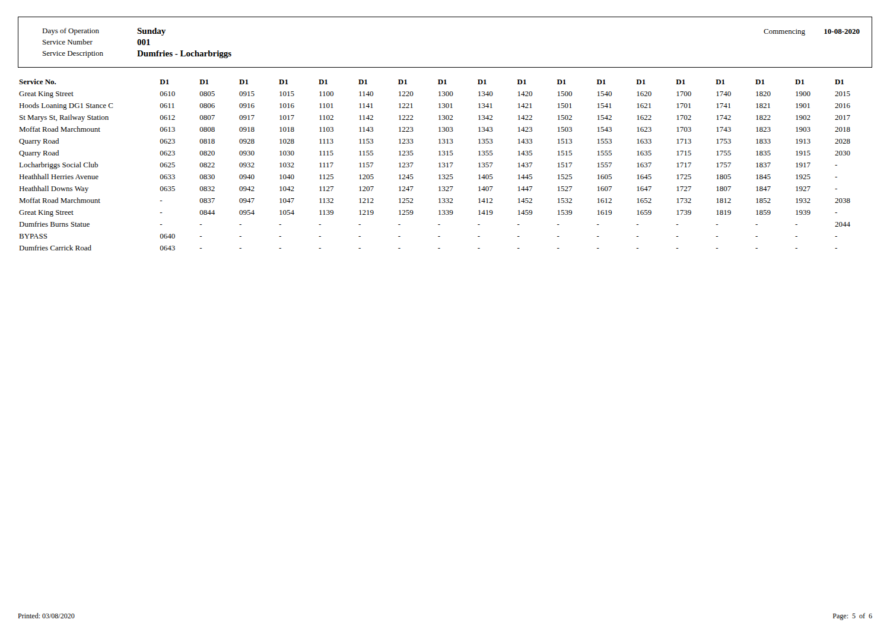Commencing 10-08-2020
| Days of Operation | Sunday |
| Service Number | 001 |
| Service Description | Dumfries - Locharbriggs |
| Service No. | D1 | D1 | D1 | D1 | D1 | D1 | D1 | D1 | D1 | D1 | D1 | D1 | D1 | D1 | D1 | D1 | D1 | D1 |
| --- | --- | --- | --- | --- | --- | --- | --- | --- | --- | --- | --- | --- | --- | --- | --- | --- | --- | --- |
| Great King Street | 0610 | 0805 | 0915 | 1015 | 1100 | 1140 | 1220 | 1300 | 1340 | 1420 | 1500 | 1540 | 1620 | 1700 | 1740 | 1820 | 1900 | 2015 |
| Hoods Loaning DG1 Stance C | 0611 | 0806 | 0916 | 1016 | 1101 | 1141 | 1221 | 1301 | 1341 | 1421 | 1501 | 1541 | 1621 | 1701 | 1741 | 1821 | 1901 | 2016 |
| St Marys St, Railway Station | 0612 | 0807 | 0917 | 1017 | 1102 | 1142 | 1222 | 1302 | 1342 | 1422 | 1502 | 1542 | 1622 | 1702 | 1742 | 1822 | 1902 | 2017 |
| Moffat Road Marchmount | 0613 | 0808 | 0918 | 1018 | 1103 | 1143 | 1223 | 1303 | 1343 | 1423 | 1503 | 1543 | 1623 | 1703 | 1743 | 1823 | 1903 | 2018 |
| Quarry Road | 0623 | 0818 | 0928 | 1028 | 1113 | 1153 | 1233 | 1313 | 1353 | 1433 | 1513 | 1553 | 1633 | 1713 | 1753 | 1833 | 1913 | 2028 |
| Quarry Road | 0623 | 0820 | 0930 | 1030 | 1115 | 1155 | 1235 | 1315 | 1355 | 1435 | 1515 | 1555 | 1635 | 1715 | 1755 | 1835 | 1915 | 2030 |
| Locharbriggs Social Club | 0625 | 0822 | 0932 | 1032 | 1117 | 1157 | 1237 | 1317 | 1357 | 1437 | 1517 | 1557 | 1637 | 1717 | 1757 | 1837 | 1917 | - |
| Heathhall Herries Avenue | 0633 | 0830 | 0940 | 1040 | 1125 | 1205 | 1245 | 1325 | 1405 | 1445 | 1525 | 1605 | 1645 | 1725 | 1805 | 1845 | 1925 | - |
| Heathhall Downs Way | 0635 | 0832 | 0942 | 1042 | 1127 | 1207 | 1247 | 1327 | 1407 | 1447 | 1527 | 1607 | 1647 | 1727 | 1807 | 1847 | 1927 | - |
| Moffat Road Marchmount | - | 0837 | 0947 | 1047 | 1132 | 1212 | 1252 | 1332 | 1412 | 1452 | 1532 | 1612 | 1652 | 1732 | 1812 | 1852 | 1932 | 2038 |
| Great King Street | - | 0844 | 0954 | 1054 | 1139 | 1219 | 1259 | 1339 | 1419 | 1459 | 1539 | 1619 | 1659 | 1739 | 1819 | 1859 | 1939 | - |
| Dumfries Burns Statue | - | - | - | - | - | - | - | - | - | - | - | - | - | - | - | - | - | 2044 |
| BYPASS | 0640 | - | - | - | - | - | - | - | - | - | - | - | - | - | - | - | - | - |
| Dumfries Carrick Road | 0643 | - | - | - | - | - | - | - | - | - | - | - | - | - | - | - | - | - |
Printed: 03/08/2020
Page:5 of 6